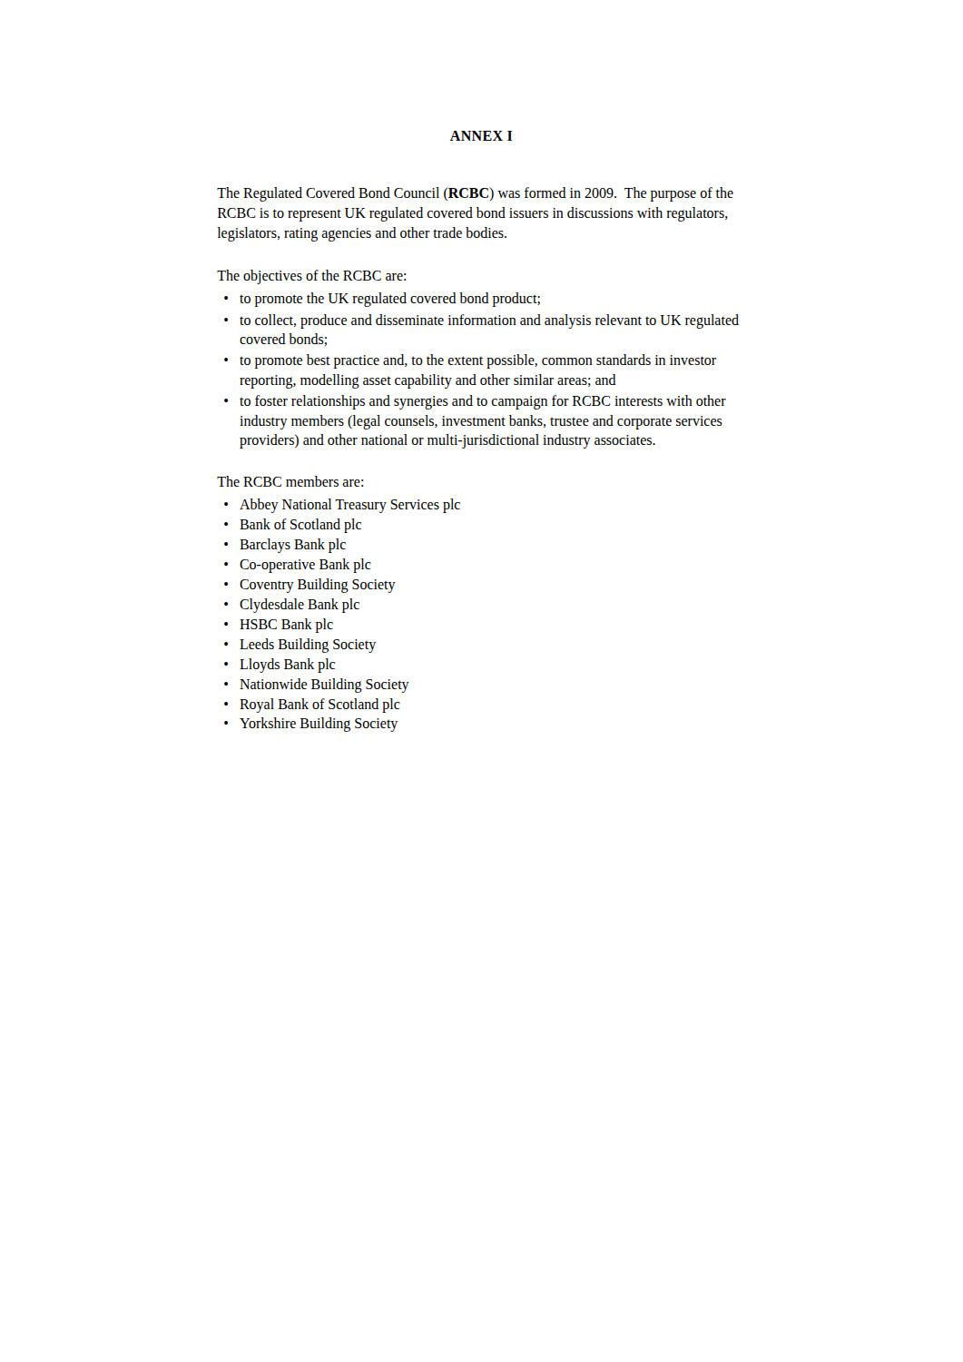ANNEX I
The Regulated Covered Bond Council (RCBC) was formed in 2009. The purpose of the RCBC is to represent UK regulated covered bond issuers in discussions with regulators, legislators, rating agencies and other trade bodies.
The objectives of the RCBC are:
to promote the UK regulated covered bond product;
to collect, produce and disseminate information and analysis relevant to UK regulated covered bonds;
to promote best practice and, to the extent possible, common standards in investor reporting, modelling asset capability and other similar areas; and
to foster relationships and synergies and to campaign for RCBC interests with other industry members (legal counsels, investment banks, trustee and corporate services providers) and other national or multi-jurisdictional industry associates.
The RCBC members are:
Abbey National Treasury Services plc
Bank of Scotland plc
Barclays Bank plc
Co-operative Bank plc
Coventry Building Society
Clydesdale Bank plc
HSBC Bank plc
Leeds Building Society
Lloyds Bank plc
Nationwide Building Society
Royal Bank of Scotland plc
Yorkshire Building Society